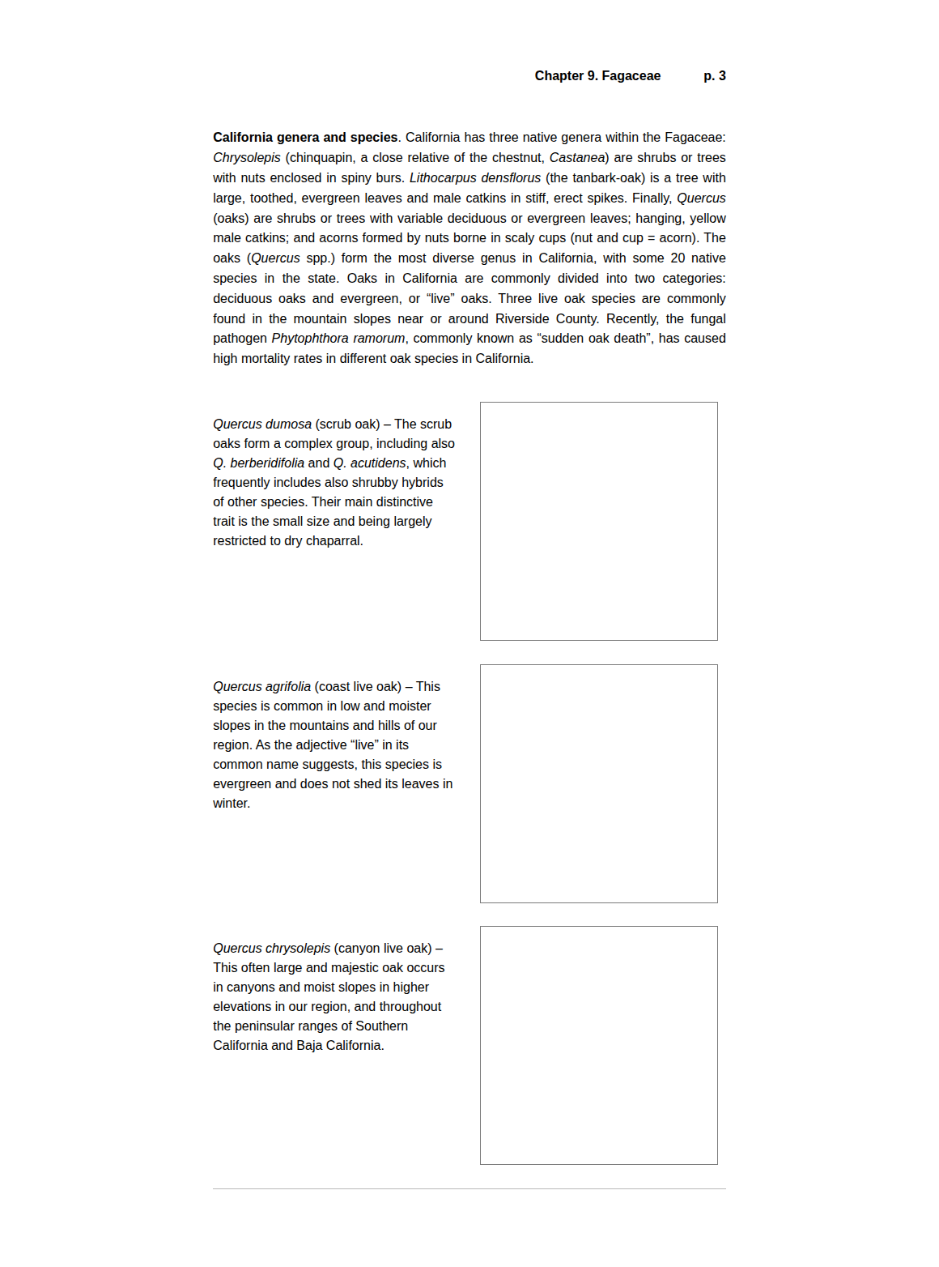Chapter 9. Fagaceae p. 3
California genera and species. California has three native genera within the Fagaceae: Chrysolepis (chinquapin, a close relative of the chestnut, Castanea) are shrubs or trees with nuts enclosed in spiny burs. Lithocarpus densflorus (the tanbark-oak) is a tree with large, toothed, evergreen leaves and male catkins in stiff, erect spikes. Finally, Quercus (oaks) are shrubs or trees with variable deciduous or evergreen leaves; hanging, yellow male catkins; and acorns formed by nuts borne in scaly cups (nut and cup = acorn). The oaks (Quercus spp.) form the most diverse genus in California, with some 20 native species in the state. Oaks in California are commonly divided into two categories: deciduous oaks and evergreen, or “live” oaks. Three live oak species are commonly found in the mountain slopes near or around Riverside County. Recently, the fungal pathogen Phytophthora ramorum, commonly known as “sudden oak death”, has caused high mortality rates in different oak species in California.
Quercus dumosa (scrub oak) – The scrub oaks form a complex group, including also Q. berberidifolia and Q. acutidens, which frequently includes also shrubby hybrids of other species. Their main distinctive trait is the small size and being largely restricted to dry chaparral.
Quercus agrifolia (coast live oak) – This species is common in low and moister slopes in the mountains and hills of our region. As the adjective “live” in its common name suggests, this species is evergreen and does not shed its leaves in winter.
Quercus chrysolepis (canyon live oak) – This often large and majestic oak occurs in canyons and moist slopes in higher elevations in our region, and throughout the peninsular ranges of Southern California and Baja California.